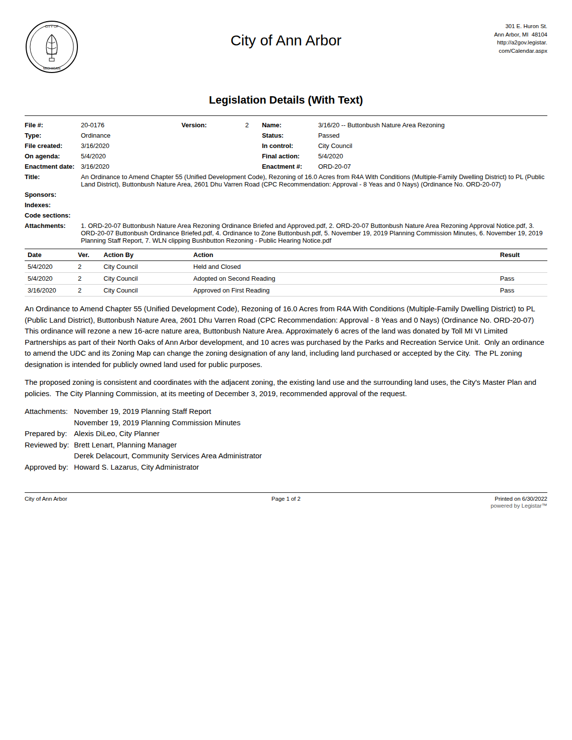CITY OF MICHIGAN
City of Ann Arbor
301 E. Huron St.
Ann Arbor, MI 48104
http://a2gov.legistar.
com/Calendar.aspx
Legislation Details (With Text)
| File #: | 20-0176 | Version: | 2 | Name: | 3/16/20 -- Buttonbush Nature Area Rezoning |
| Type: | Ordinance | | Status: | Passed |
| File created: | 3/16/2020 | | In control: | City Council |
| On agenda: | 5/4/2020 | | Final action: | 5/4/2020 |
| Enactment date: | 3/16/2020 | | Enactment #: | ORD-20-07 |
| Title: | An Ordinance to Amend Chapter 55 (Unified Development Code), Rezoning of 16.0 Acres from R4A With Conditions (Multiple-Family Dwelling District) to PL (Public Land District), Buttonbush Nature Area, 2601 Dhu Varren Road (CPC Recommendation: Approval - 8 Yeas and 0 Nays) (Ordinance No. ORD-20-07) |
| Sponsors: | |
| Indexes: | |
| Code sections: | |
| Attachments: | 1. ORD-20-07 Buttonbush Nature Area Rezoning Ordinance Briefed and Approved.pdf, 2. ORD-20-07 Buttonbush Nature Area Rezoning Approval Notice.pdf, 3. ORD-20-07 Buttonbush Ordinance Briefed.pdf, 4. Ordinance to Zone Buttonbush.pdf, 5. November 19, 2019 Planning Commission Minutes, 6. November 19, 2019 Planning Staff Report, 7. WLN clipping Bushbutton Rezoning - Public Hearing Notice.pdf |
| Date | Ver. | Action By | Action | Result |
| --- | --- | --- | --- | --- |
| 5/4/2020 | 2 | City Council | Held and Closed | |
| 5/4/2020 | 2 | City Council | Adopted on Second Reading | Pass |
| 3/16/2020 | 2 | City Council | Approved on First Reading | Pass |
An Ordinance to Amend Chapter 55 (Unified Development Code), Rezoning of 16.0 Acres from R4A With Conditions (Multiple-Family Dwelling District) to PL (Public Land District), Buttonbush Nature Area, 2601 Dhu Varren Road (CPC Recommendation: Approval - 8 Yeas and 0 Nays) (Ordinance No. ORD-20-07)
This ordinance will rezone a new 16-acre nature area, Buttonbush Nature Area. Approximately 6 acres of the land was donated by Toll MI VI Limited Partnerships as part of their North Oaks of Ann Arbor development, and 10 acres was purchased by the Parks and Recreation Service Unit. Only an ordinance to amend the UDC and its Zoning Map can change the zoning designation of any land, including land purchased or accepted by the City. The PL zoning designation is intended for publicly owned land used for public purposes.
The proposed zoning is consistent and coordinates with the adjacent zoning, the existing land use and the surrounding land uses, the City's Master Plan and policies. The City Planning Commission, at its meeting of December 3, 2019, recommended approval of the request.
| Attachments: | November 19, 2019 Planning Staff Report November 19, 2019 Planning Commission Minutes |
| Prepared by: | Alexis DiLeo, City Planner |
| Reviewed by: | Brett Lenart, Planning Manager Derek Delacourt, Community Services Area Administrator |
| Approved by: | Howard S. Lazarus, City Administrator |
City of Ann Arbor
Page 1 of 2
Printed on 6/30/2022
powered by Legistar™